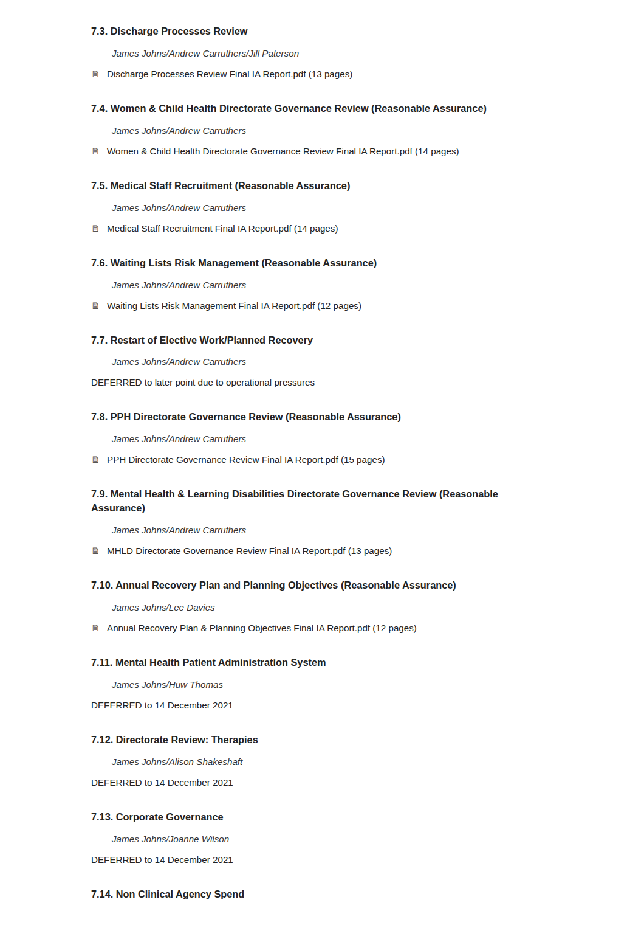7.3. Discharge Processes Review
James Johns/Andrew Carruthers/Jill Paterson
Discharge Processes Review Final IA Report.pdf (13 pages)
7.4. Women & Child Health Directorate Governance Review (Reasonable Assurance)
James Johns/Andrew Carruthers
Women & Child Health Directorate Governance Review Final IA Report.pdf (14 pages)
7.5. Medical Staff Recruitment (Reasonable Assurance)
James Johns/Andrew Carruthers
Medical Staff Recruitment Final IA Report.pdf (14 pages)
7.6. Waiting Lists Risk Management (Reasonable Assurance)
James Johns/Andrew Carruthers
Waiting Lists Risk Management Final IA Report.pdf (12 pages)
7.7. Restart of Elective Work/Planned Recovery
James Johns/Andrew Carruthers
DEFERRED to later point due to operational pressures
7.8. PPH Directorate Governance Review (Reasonable Assurance)
James Johns/Andrew Carruthers
PPH Directorate Governance Review Final IA Report.pdf (15 pages)
7.9. Mental Health & Learning Disabilities Directorate Governance Review (Reasonable Assurance)
James Johns/Andrew Carruthers
MHLD Directorate Governance Review Final IA Report.pdf (13 pages)
7.10. Annual Recovery Plan and Planning Objectives (Reasonable Assurance)
James Johns/Lee Davies
Annual Recovery Plan & Planning Objectives Final IA Report.pdf (12 pages)
7.11. Mental Health Patient Administration System
James Johns/Huw Thomas
DEFERRED to 14 December 2021
7.12. Directorate Review: Therapies
James Johns/Alison Shakeshaft
DEFERRED to 14 December 2021
7.13. Corporate Governance
James Johns/Joanne Wilson
DEFERRED to 14 December 2021
7.14. Non Clinical Agency Spend